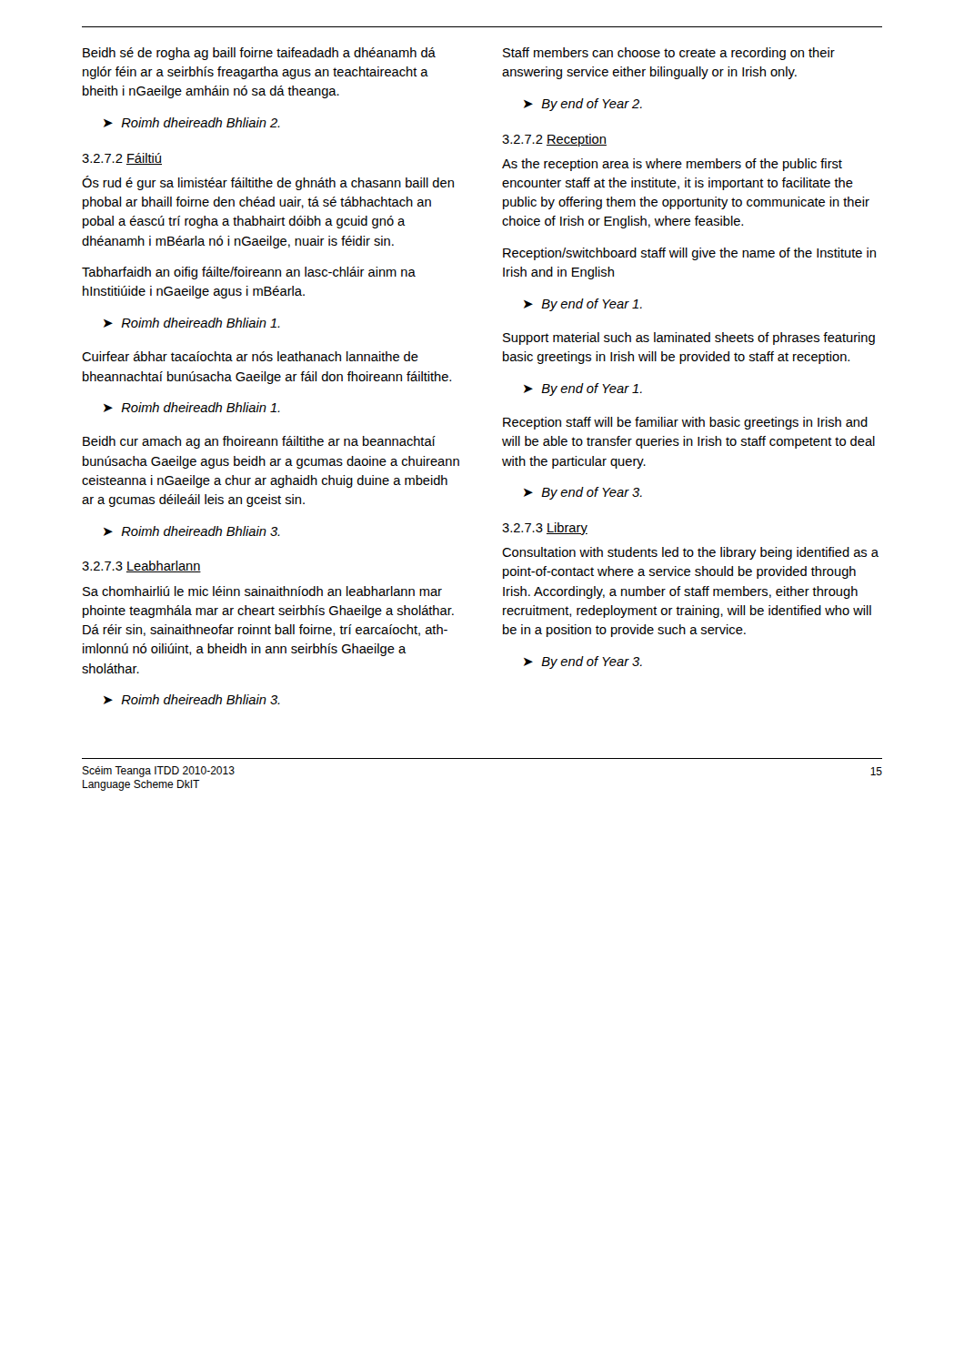Beidh sé de rogha ag baill foirne taifeadadh a dhéanamh dá nglór féin ar a seirbhís freagartha agus an teachtaireacht a bheith i nGaeilge amháin nó sa dá theanga.
Roimh dheireadh Bhliain 2.
3.2.7.2 Fáiltiú
Ós rud é gur sa limistéar fáiltithe de ghnáth a chasann baill den phobal ar bhaill foirne den chéad uair, tá sé tábhachtach an pobal a éascú trí rogha a thabhairt dóibh a gcuid gnó a dhéanamh i mBéarla nó i nGaeilge, nuair is féidir sin.
Tabharfaidh an oifig fáilte/foireann an lasc-chláir ainm na hInstitiúide i nGaeilge agus i mBéarla.
Roimh dheireadh Bhliain 1.
Cuirfear ábhar tacaíochta ar nós leathanach lannaithe de bheannachtaí bunúsacha Gaeilge ar fáil don fhoireann fáiltithe.
Roimh dheireadh Bhliain 1.
Beidh cur amach ag an fhoireann fáiltithe ar na beannachtaí bunúsacha Gaeilge agus beidh ar a gcumas daoine a chuireann ceisteanna i nGaeilge a chur ar aghaidh chuig duine a mbeidh ar a gcumas déileáil leis an gceist sin.
Roimh dheireadh Bhliain 3.
3.2.7.3 Leabharlann
Sa chomhairliú le mic léinn sainaithníodh an leabharlann mar phointe teagmhála mar ar cheart seirbhís Ghaeilge a sholáthar. Dá réir sin, sainaithneofar roinnt ball foirne, trí earcaíocht, ath-imlonnú nó oiliúint, a bheidh in ann seirbhís Ghaeilge a sholáthar.
Roimh dheireadh Bhliain 3.
Staff members can choose to create a recording on their answering service either bilingually or in Irish only.
By end of Year 2.
3.2.7.2 Reception
As the reception area is where members of the public first encounter staff at the institute, it is important to facilitate the public by offering them the opportunity to communicate in their choice of Irish or English, where feasible.
Reception/switchboard staff will give the name of the Institute in Irish and in English
By end of Year 1.
Support material such as laminated sheets of phrases featuring basic greetings in Irish will be provided to staff at reception.
By end of Year 1.
Reception staff will be familiar with basic greetings in Irish and will be able to transfer queries in Irish to staff competent to deal with the particular query.
By end of Year 3.
3.2.7.3 Library
Consultation with students led to the library being identified as a point-of-contact where a service should be provided through Irish. Accordingly, a number of staff members, either through recruitment, redeployment or training, will be identified who will be in a position to provide such a service.
By end of Year 3.
Scéim Teanga ITDD 2010-2013
Language Scheme DkIT
15